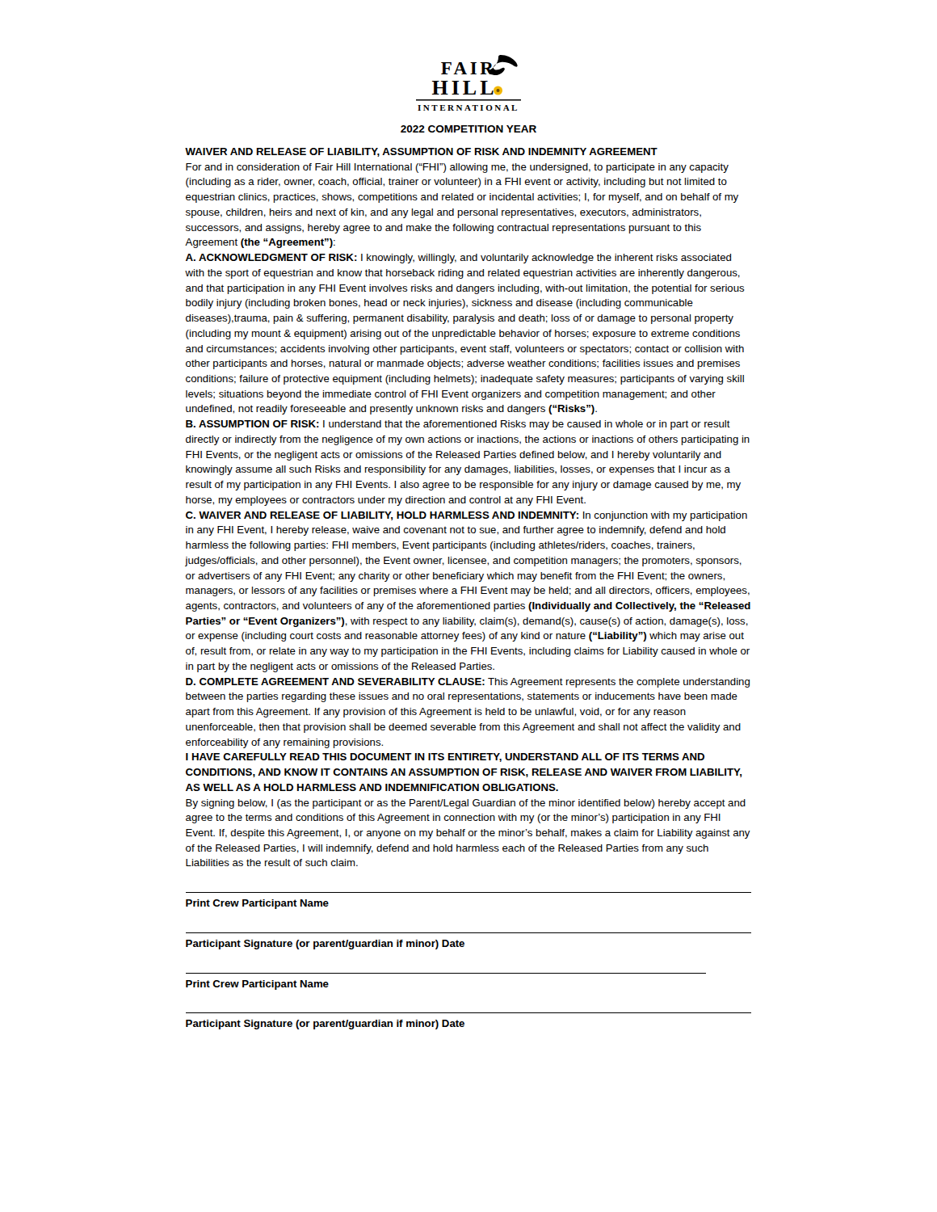FAIR HILL INTERNATIONAL
2022 COMPETITION YEAR
WAIVER AND RELEASE OF LIABILITY, ASSUMPTION OF RISK AND INDEMNITY AGREEMENT
For and in consideration of Fair Hill International (“FHI”) allowing me, the undersigned, to participate in any capacity (including as a rider, owner, coach, official, trainer or volunteer) in a FHI event or activity, including but not limited to equestrian clinics, practices, shows, competitions and related or incidental activities; I, for myself, and on behalf of my spouse, children, heirs and next of kin, and any legal and personal representatives, executors, administrators, successors, and assigns, hereby agree to and make the following contractual representations pursuant to this Agreement (the “Agreement”):
A. ACKNOWLEDGMENT OF RISK: I knowingly, willingly, and voluntarily acknowledge the inherent risks associated with the sport of equestrian and know that horseback riding and related equestrian activities are inherently dangerous, and that participation in any FHI Event involves risks and dangers including, with-out limitation, the potential for serious bodily injury (including broken bones, head or neck injuries), sickness and disease (including communicable diseases),trauma, pain & suffering, permanent disability, paralysis and death; loss of or damage to personal property (including my mount & equipment) arising out of the unpredictable behavior of horses; exposure to extreme conditions and circumstances; accidents involving other participants, event staff, volunteers or spectators; contact or collision with other participants and horses, natural or manmade objects; adverse weather conditions; facilities issues and premises conditions; failure of protective equipment (including helmets); inadequate safety measures; participants of varying skill levels; situations beyond the immediate control of FHI Event organizers and competition management; and other undefined, not readily foreseeable and presently unknown risks and dangers (“Risks”).
B. ASSUMPTION OF RISK: I understand that the aforementioned Risks may be caused in whole or in part or result directly or indirectly from the negligence of my own actions or inactions, the actions or inactions of others participating in FHI Events, or the negligent acts or omissions of the Released Parties defined below, and I hereby voluntarily and knowingly assume all such Risks and responsibility for any damages, liabilities, losses, or expenses that I incur as a result of my participation in any FHI Events. I also agree to be responsible for any injury or damage caused by me, my horse, my employees or contractors under my direction and control at any FHI Event.
C. WAIVER AND RELEASE OF LIABILITY, HOLD HARMLESS AND INDEMNITY: In conjunction with my participation in any FHI Event, I hereby release, waive and covenant not to sue, and further agree to indemnify, defend and hold harmless the following parties: FHI members, Event participants (including athletes/riders, coaches, trainers, judges/officials, and other personnel), the Event owner, licensee, and competition managers; the promoters, sponsors, or advertisers of any FHI Event; any charity or other beneficiary which may benefit from the FHI Event; the owners, managers, or lessors of any facilities or premises where a FHI Event may be held; and all directors, officers, employees, agents, contractors, and volunteers of any of the aforementioned parties (Individually and Collectively, the “Released Parties” or “Event Organizers”), with respect to any liability, claim(s), demand(s), cause(s) of action, damage(s), loss, or expense (including court costs and reasonable attorney fees) of any kind or nature (“Liability”) which may arise out of, result from, or relate in any way to my participation in the FHI Events, including claims for Liability caused in whole or in part by the negligent acts or omissions of the Released Parties.
D. COMPLETE AGREEMENT AND SEVERABILITY CLAUSE: This Agreement represents the complete understanding between the parties regarding these issues and no oral representations, statements or inducements have been made apart from this Agreement. If any provision of this Agreement is held to be unlawful, void, or for any reason unenforceable, then that provision shall be deemed severable from this Agreement and shall not affect the validity and enforceability of any remaining provisions.
I HAVE CAREFULLY READ THIS DOCUMENT IN ITS ENTIRETY, UNDERSTAND ALL OF ITS TERMS AND CONDITIONS, AND KNOW IT CONTAINS AN ASSUMPTION OF RISK, RELEASE AND WAIVER FROM LIABILITY, AS WELL AS A HOLD HARMLESS AND INDEMNIFICATION OBLIGATIONS.
By signing below, I (as the participant or as the Parent/Legal Guardian of the minor identified below) hereby accept and agree to the terms and conditions of this Agreement in connection with my (or the minor’s) participation in any FHI Event. If, despite this Agreement, I, or anyone on my behalf or the minor’s behalf, makes a claim for Liability against any of the Released Parties, I will indemnify, defend and hold harmless each of the Released Parties from any such Liabilities as the result of such claim.
Print Crew Participant Name
Participant Signature (or parent/guardian if minor) Date
Print Crew Participant Name
Participant Signature (or parent/guardian if minor) Date